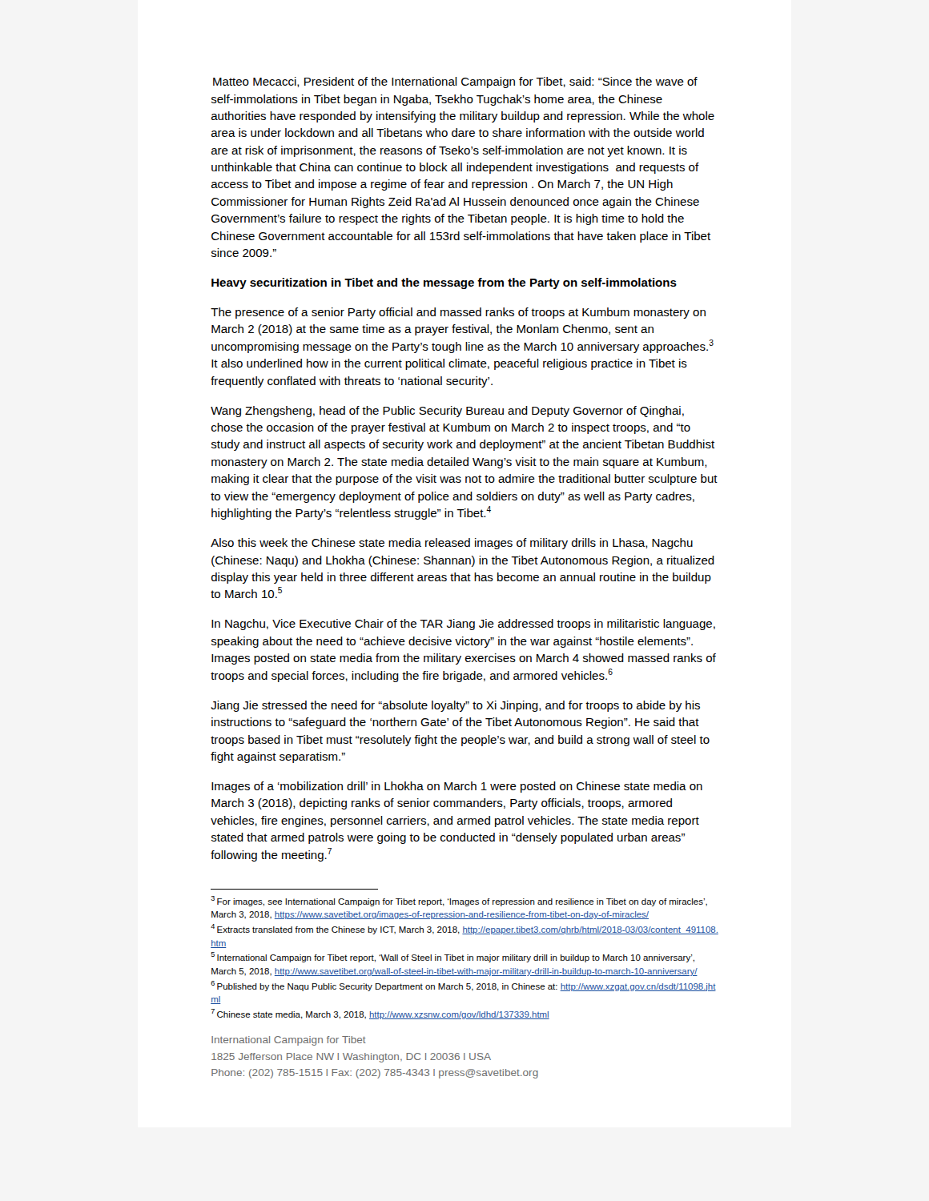Matteo Mecacci, President of the International Campaign for Tibet, said: “Since the wave of self-immolations in Tibet began in Ngaba, Tsekho Tugchak’s home area, the Chinese authorities have responded by intensifying the military buildup and repression. While the whole area is under lockdown and all Tibetans who dare to share information with the outside world are at risk of imprisonment, the reasons of Tseko’s self-immolation are not yet known. It is unthinkable that China can continue to block all independent investigations and requests of access to Tibet and impose a regime of fear and repression . On March 7, the UN High Commissioner for Human Rights Zeid Ra'ad Al Hussein denounced once again the Chinese Government’s failure to respect the rights of the Tibetan people. It is high time to hold the Chinese Government accountable for all 153rd self-immolations that have taken place in Tibet since 2009.”
Heavy securitization in Tibet and the message from the Party on self-immolations
The presence of a senior Party official and massed ranks of troops at Kumbum monastery on March 2 (2018) at the same time as a prayer festival, the Monlam Chenmo, sent an uncompromising message on the Party’s tough line as the March 10 anniversary approaches.3 It also underlined how in the current political climate, peaceful religious practice in Tibet is frequently conflated with threats to ‘national security’.
Wang Zhengsheng, head of the Public Security Bureau and Deputy Governor of Qinghai, chose the occasion of the prayer festival at Kumbum on March 2 to inspect troops, and “to study and instruct all aspects of security work and deployment” at the ancient Tibetan Buddhist monastery on March 2. The state media detailed Wang’s visit to the main square at Kumbum, making it clear that the purpose of the visit was not to admire the traditional butter sculpture but to view the “emergency deployment of police and soldiers on duty” as well as Party cadres, highlighting the Party’s “relentless struggle” in Tibet.4
Also this week the Chinese state media released images of military drills in Lhasa, Nagchu (Chinese: Naqu) and Lhokha (Chinese: Shannan) in the Tibet Autonomous Region, a ritualized display this year held in three different areas that has become an annual routine in the buildup to March 10.5
In Nagchu, Vice Executive Chair of the TAR Jiang Jie addressed troops in militaristic language, speaking about the need to “achieve decisive victory” in the war against “hostile elements”. Images posted on state media from the military exercises on March 4 showed massed ranks of troops and special forces, including the fire brigade, and armored vehicles.6
Jiang Jie stressed the need for “absolute loyalty” to Xi Jinping, and for troops to abide by his instructions to “safeguard the ‘northern Gate’ of the Tibet Autonomous Region”. He said that troops based in Tibet must “resolutely fight the people’s war, and build a strong wall of steel to fight against separatism.”
Images of a ‘mobilization drill’ in Lhokha on March 1 were posted on Chinese state media on March 3 (2018), depicting ranks of senior commanders, Party officials, troops, armored vehicles, fire engines, personnel carriers, and armed patrol vehicles. The state media report stated that armed patrols were going to be conducted in “densely populated urban areas” following the meeting.7
3For images, see International Campaign for Tibet report, ‘Images of repression and resilience in Tibet on day of miracles’, March 3, 2018, https://www.savetibet.org/images-of-repression-and-resilience-from-tibet-on-day-of-miracles/
4Extracts translated from the Chinese by ICT, March 3, 2018, http://epaper.tibet3.com/qhrb/html/2018-03/03/content_491108.htm
5International Campaign for Tibet report, ‘Wall of Steel in Tibet in major military drill in buildup to March 10 anniversary’, March 5, 2018, http://www.savetibet.org/wall-of-steel-in-tibet-with-major-military-drill-in-buildup-to-march-10-anniversary/
6Published by the Naqu Public Security Department on March 5, 2018, in Chinese at: http://www.xzgat.gov.cn/dsdt/11098.jhtml
7Chinese state media, March 3, 2018, http://www.xzsnw.com/gov/ldhd/137339.html
International Campaign for Tibet
1825 Jefferson Place NW l Washington, DC l 20036 l USA
Phone: (202) 785-1515 l Fax: (202) 785-4343 l press@savetibet.org